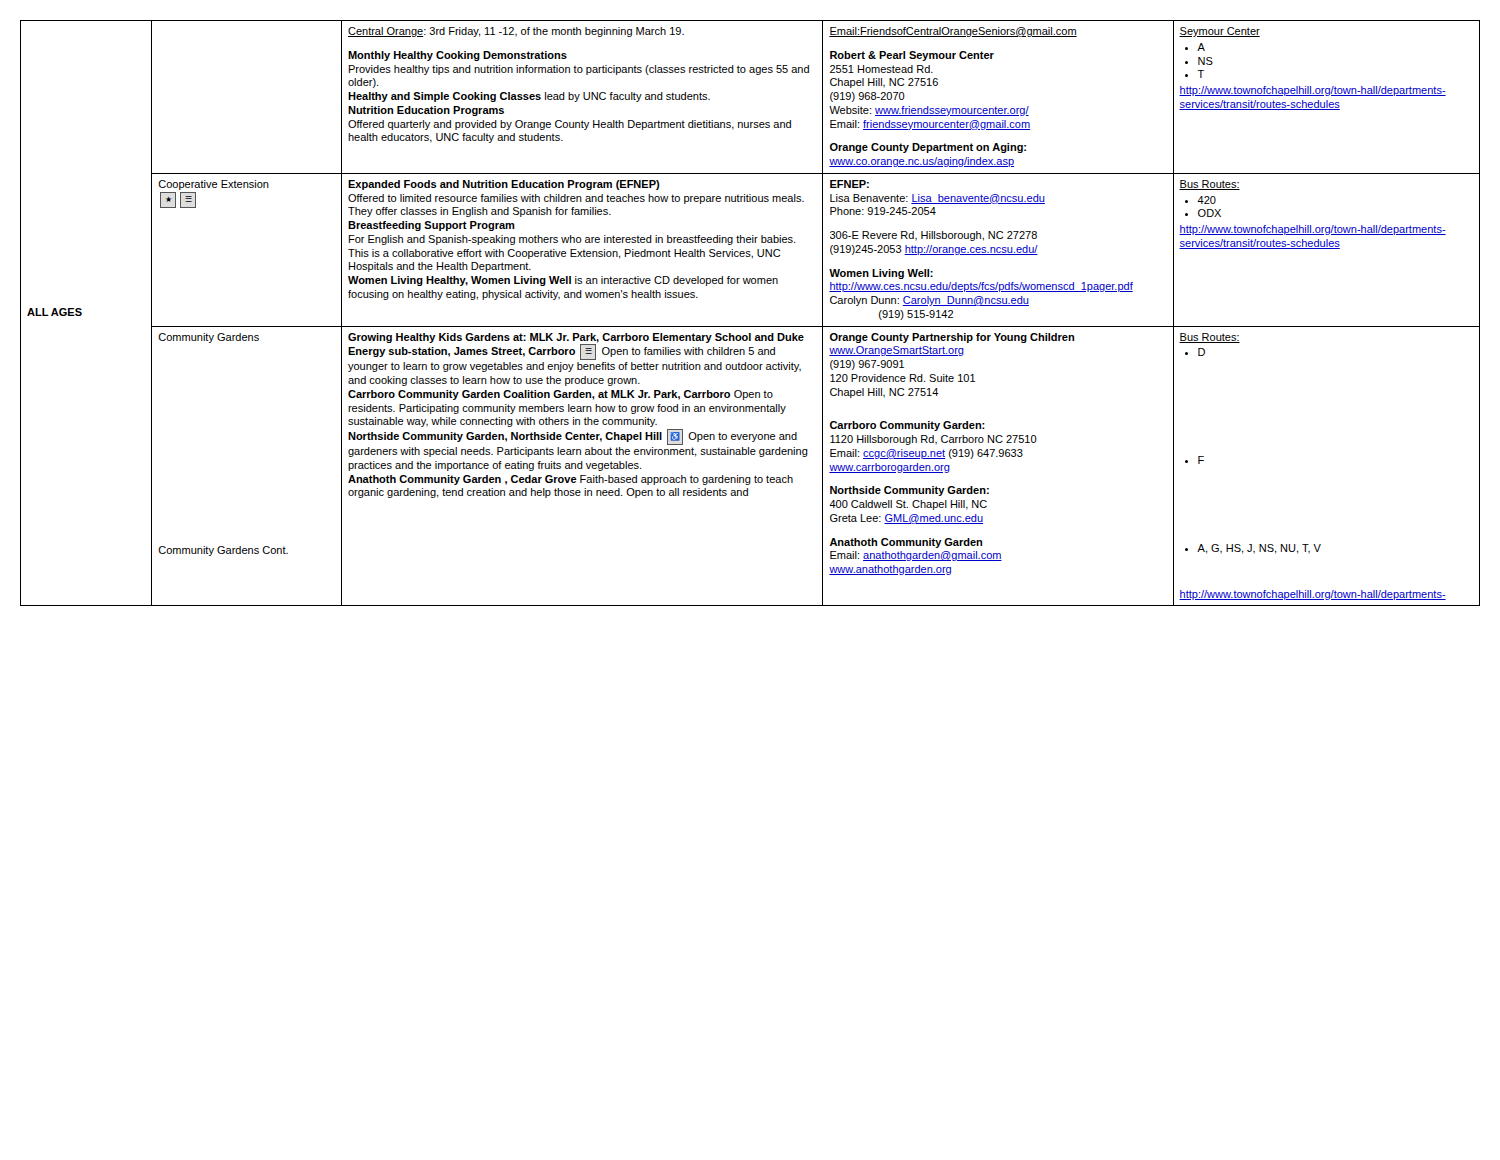| ALL AGES | | Central Orange : 3rd Friday, 11 -12, of the month beginning March 19. Monthly Healthy Cooking Demonstrations Provides healthy tips and nutrition information to participants (classes restricted to ages 55 and older). Healthy and Simple Cooking Classes lead by UNC faculty and students. Nutrition Education Programs Offered quarterly and provided by Orange County Health Department dietitians, nurses and health educators, UNC faculty and students. | Email:FriendsofCentralOrangeSeniors@gmail.com Robert & Pearl Seymour Center 2551 Homestead Rd. Chapel Hill, NC 27516 (919) 968-2070 Website: www.friendsseymourcenter.org/ Email: friendsseymourcenter@gmail.com Orange County Department on Aging: www.co.orange.nc.us/aging/index.asp | Seymour Center A NS T http://www.townofchapelhill.org/town-hall/departments-services/transit/routes-schedules |
| Cooperative Extension ★ ☰ | Expanded Foods and Nutrition Education Program (EFNEP) Offered to limited resource families with children and teaches how to prepare nutritious meals. They offer classes in English and Spanish for families. Breastfeeding Support Program For English and Spanish-speaking mothers who are interested in breastfeeding their babies. This is a collaborative effort with Cooperative Extension, Piedmont Health Services, UNC Hospitals and the Health Department. Women Living Healthy, Women Living Well is an interactive CD developed for women focusing on healthy eating, physical activity, and women's health issues. | EFNEP: Lisa Benavente: Lisa_benavente@ncsu.edu Phone: 919-245-2054 306-E Revere Rd, Hillsborough, NC 27278 (919)245-2053 http://orange.ces.ncsu.edu/ Women Living Well: http://www.ces.ncsu.edu/depts/fcs/pdfs/womenscd_1pager.pdf Carolyn Dunn: Carolyn_Dunn@ncsu.edu (919) 515-9142 | Bus Routes: 420 ODX http://www.townofchapelhill.org/town-hall/departments-services/transit/routes-schedules |
| Community Gardens Community Gardens Cont. | Growing Healthy Kids Gardens at: MLK Jr. Park, Carrboro Elementary School and Duke Energy sub-station, James Street, Carrboro ☰ Open to families with children 5 and younger to learn to grow vegetables and enjoy benefits of better nutrition and outdoor activity, and cooking classes to learn how to use the produce grown. Carrboro Community Garden Coalition Garden, at MLK Jr. Park, Carrboro Open to residents. Participating community members learn how to grow food in an environmentally sustainable way, while connecting with others in the community. Northside Community Garden, Northside Center, Chapel Hill ♿ Open to everyone and gardeners with special needs. Participants learn about the environment, sustainable gardening practices and the importance of eating fruits and vegetables. Anathoth Community Garden , Cedar Grove Faith-based approach to gardening to teach organic gardening, tend creation and help those in need. Open to all residents and | Orange County Partnership for Young Children www.OrangeSmartStart.org (919) 967-9091 120 Providence Rd. Suite 101 Chapel Hill, NC 27514 Carrboro Community Garden: 1120 Hillsborough Rd, Carrboro NC 27510 Email: ccgc@riseup.net (919) 647.9633 www.carrborogarden.org Northside Community Garden: 400 Caldwell St. Chapel Hill, NC Greta Lee: GML@med.unc.edu Anathoth Community Garden Email: anathothgarden@gmail.com www.anathothgarden.org | Bus Routes: D F A, G, HS, J, NS, NU, T, V http://www.townofchapelhill.org/town-hall/departments- |